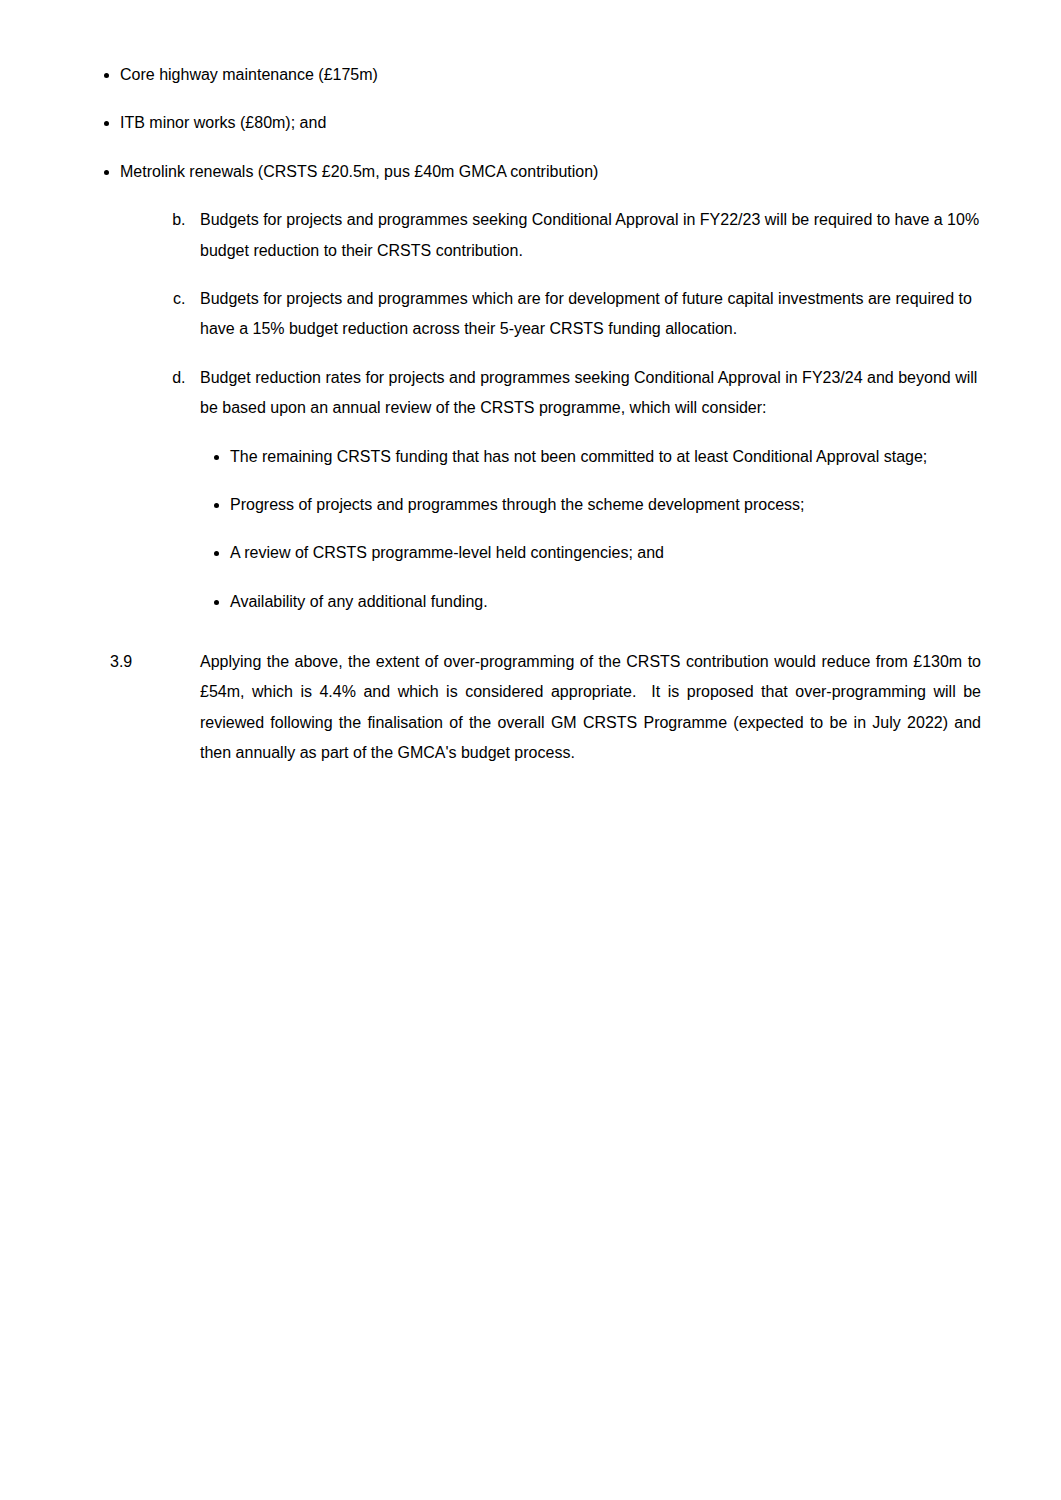Core highway maintenance (£175m)
ITB minor works (£80m); and
Metrolink renewals (CRSTS £20.5m, pus £40m GMCA contribution)
Budgets for projects and programmes seeking Conditional Approval in FY22/23 will be required to have a 10% budget reduction to their CRSTS contribution.
Budgets for projects and programmes which are for development of future capital investments are required to have a 15% budget reduction across their 5-year CRSTS funding allocation.
Budget reduction rates for projects and programmes seeking Conditional Approval in FY23/24 and beyond will be based upon an annual review of the CRSTS programme, which will consider:
The remaining CRSTS funding that has not been committed to at least Conditional Approval stage;
Progress of projects and programmes through the scheme development process;
A review of CRSTS programme-level held contingencies; and
Availability of any additional funding.
3.9
Applying the above, the extent of over-programming of the CRSTS contribution would reduce from £130m to £54m, which is 4.4% and which is considered appropriate. It is proposed that over-programming will be reviewed following the finalisation of the overall GM CRSTS Programme (expected to be in July 2022) and then annually as part of the GMCA's budget process.